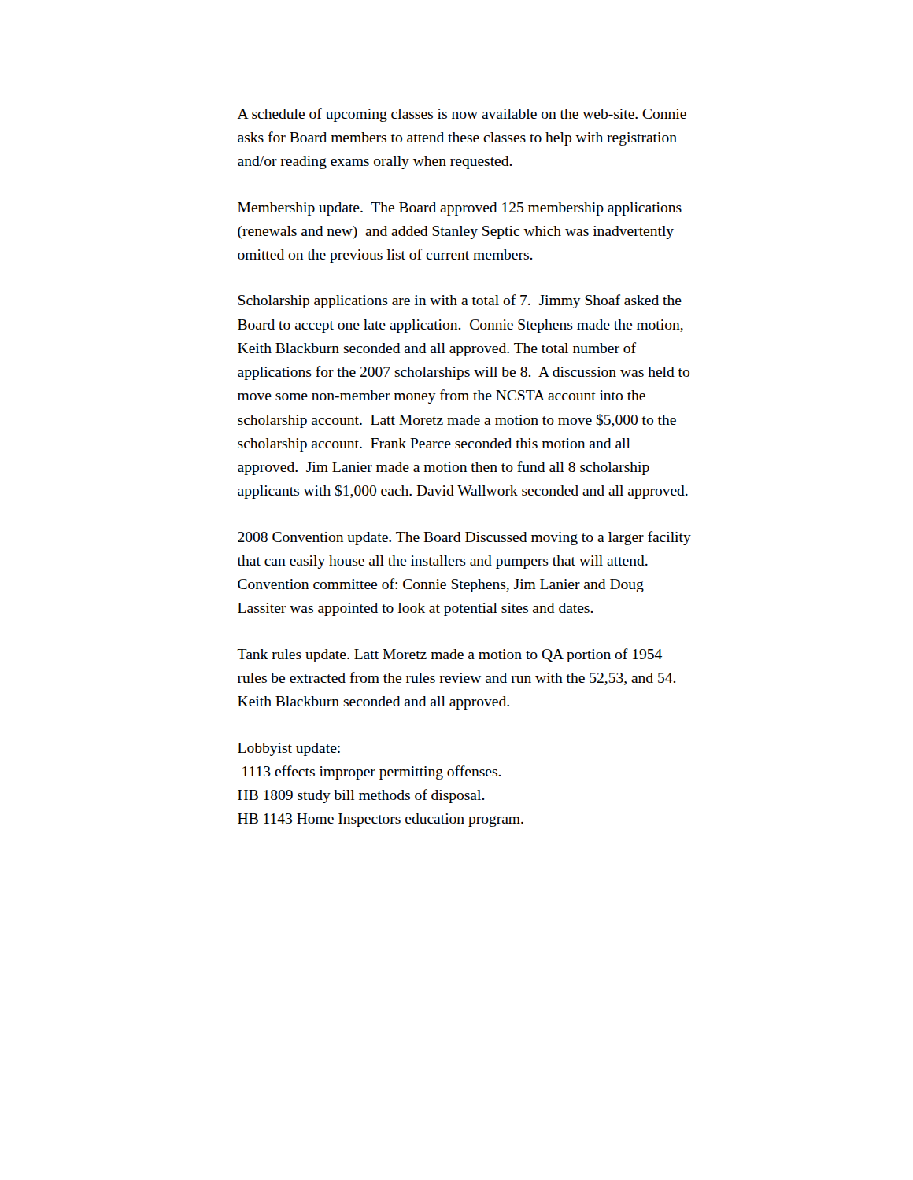A schedule of upcoming classes is now available on the web-site. Connie asks for Board members to attend these classes to help with registration and/or reading exams orally when requested.
Membership update. The Board approved 125 membership applications (renewals and new) and added Stanley Septic which was inadvertently omitted on the previous list of current members.
Scholarship applications are in with a total of 7. Jimmy Shoaf asked the Board to accept one late application. Connie Stephens made the motion, Keith Blackburn seconded and all approved. The total number of applications for the 2007 scholarships will be 8. A discussion was held to move some non-member money from the NCSTA account into the scholarship account. Latt Moretz made a motion to move $5,000 to the scholarship account. Frank Pearce seconded this motion and all approved. Jim Lanier made a motion then to fund all 8 scholarship applicants with $1,000 each. David Wallwork seconded and all approved.
2008 Convention update. The Board Discussed moving to a larger facility that can easily house all the installers and pumpers that will attend. Convention committee of: Connie Stephens, Jim Lanier and Doug Lassiter was appointed to look at potential sites and dates.
Tank rules update. Latt Moretz made a motion to QA portion of 1954 rules be extracted from the rules review and run with the 52,53, and 54. Keith Blackburn seconded and all approved.
Lobbyist update:
1113 effects improper permitting offenses.
HB 1809 study bill methods of disposal.
HB 1143 Home Inspectors education program.